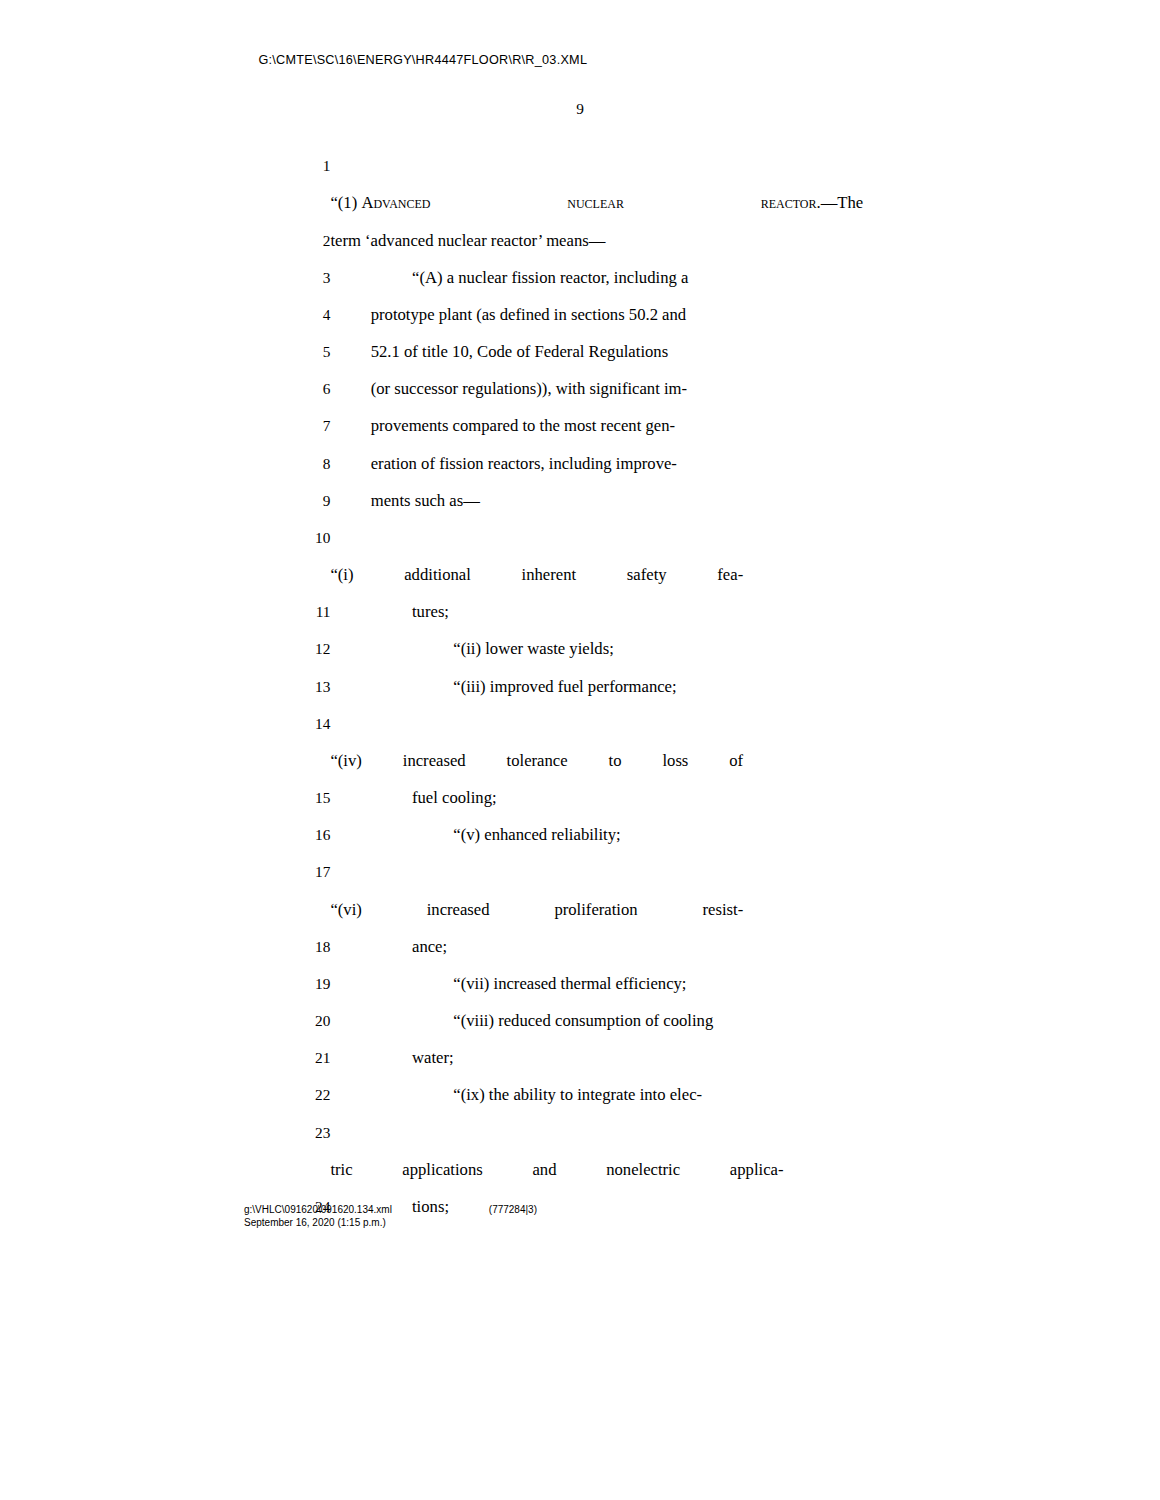G:\CMTE\SC\16\ENERGY\HR4447FLOOR\R\R_03.XML
9
| 1 | “(1) Advanced nuclear reactor .—The |
| 2 | term ‘advanced nuclear reactor’ means— |
| 3 | “(A) a nuclear fission reactor, including a |
| 4 | prototype plant (as defined in sections 50.2 and |
| 5 | 52.1 of title 10, Code of Federal Regulations |
| 6 | (or successor regulations)), with significant im- |
| 7 | provements compared to the most recent gen- |
| 8 | eration of fission reactors, including improve- |
| 9 | ments such as— |
| 10 | “(i) additional inherent safety fea- |
| 11 | tures; |
| 12 | “(ii) lower waste yields; |
| 13 | “(iii) improved fuel performance; |
| 14 | “(iv) increased tolerance to loss of |
| 15 | fuel cooling; |
| 16 | “(v) enhanced reliability; |
| 17 | “(vi) increased proliferation resist- |
| 18 | ance; |
| 19 | “(vii) increased thermal efficiency; |
| 20 | “(viii) reduced consumption of cooling |
| 21 | water; |
| 22 | “(ix) the ability to integrate into elec- |
| 23 | tric applications and nonelectric applica- |
| 24 | tions; |
g:\VHLC\091620\091620.134.xml(777284|3)
September 16, 2020 (1:15 p.m.)